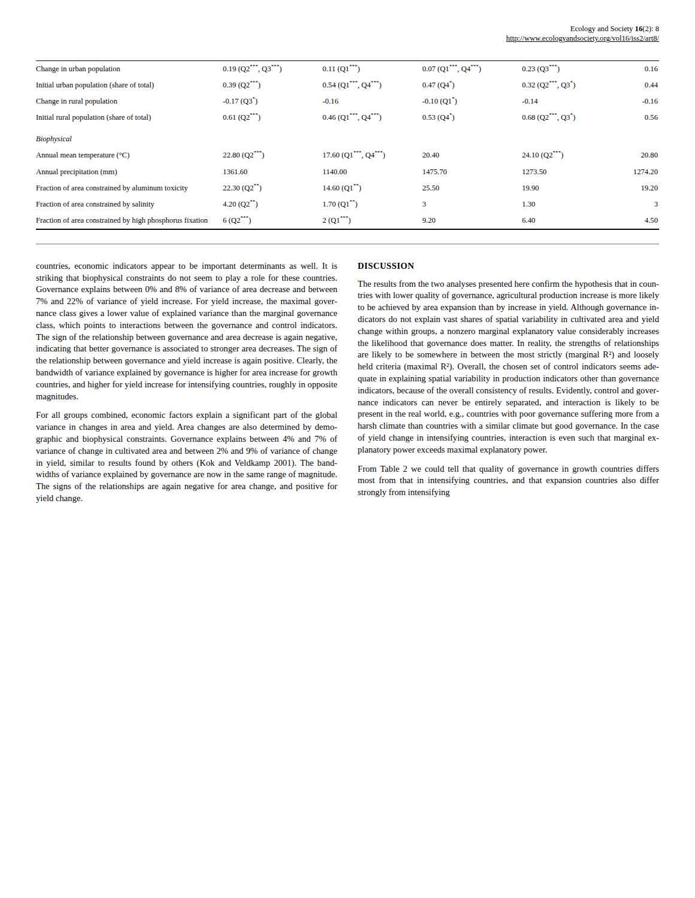Ecology and Society 16(2): 8
http://www.ecologyandsociety.org/vol16/iss2/art8/
| Change in urban population | 0.19 (Q2 *** , Q3 *** ) | 0.11 (Q1 *** ) | 0.07 (Q1 *** , Q4 *** ) | 0.23 (Q3 *** ) | 0.16 |
| Initial urban population (share of total) | 0.39 (Q2 *** ) | 0.54 (Q1 *** , Q4 *** ) | 0.47 (Q4 * ) | 0.32 (Q2 *** , Q3 * ) | 0.44 |
| Change in rural population | -0.17 (Q3 * ) | -0.16 | -0.10 (Q1 * ) | -0.14 | -0.16 |
| Initial rural population (share of total) | 0.61 (Q2 *** ) | 0.46 (Q1 *** , Q4 *** ) | 0.53 (Q4 * ) | 0.68 (Q2 *** , Q3 * ) | 0.56 |
| Biophysical | | | | | |
| Annual mean temperature (°C) | 22.80 (Q2 *** ) | 17.60 (Q1 *** , Q4 *** ) | 20.40 | 24.10 (Q2 *** ) | 20.80 |
| Annual precipitation (mm) | 1361.60 | 1140.00 | 1475.70 | 1273.50 | 1274.20 |
| Fraction of area constrained by aluminum toxicity | 22.30 (Q2 ** ) | 14.60 (Q1 ** ) | 25.50 | 19.90 | 19.20 |
| Fraction of area constrained by salinity | 4.20 (Q2 ** ) | 1.70 (Q1 ** ) | 3 | 1.30 | 3 |
| Fraction of area constrained by high phosphorus fixation | 6 (Q2 *** ) | 2 (Q1 *** ) | 9.20 | 6.40 | 4.50 |
countries, economic indicators appear to be important determinants as well. It is striking that biophysical constraints do not seem to play a role for these countries. Governance explains between 0% and 8% of variance of area decrease and between 7% and 22% of variance of yield increase. For yield increase, the maximal governance class gives a lower value of explained variance than the marginal governance class, which points to interactions between the governance and control indicators. The sign of the relationship between governance and area decrease is again negative, indicating that better governance is associated to stronger area decreases. The sign of the relationship between governance and yield increase is again positive. Clearly, the bandwidth of variance explained by governance is higher for area increase for growth countries, and higher for yield increase for intensifying countries, roughly in opposite magnitudes.
For all groups combined, economic factors explain a significant part of the global variance in changes in area and yield. Area changes are also determined by demographic and biophysical constraints. Governance explains between 4% and 7% of variance of change in cultivated area and between 2% and 9% of variance of change in yield, similar to results found by others (Kok and Veldkamp 2001). The bandwidths of variance explained by governance are now in the same range of magnitude. The signs of the relationships are again negative for area change, and positive for yield change.
DISCUSSION
The results from the two analyses presented here confirm the hypothesis that in countries with lower quality of governance, agricultural production increase is more likely to be achieved by area expansion than by increase in yield. Although governance indicators do not explain vast shares of spatial variability in cultivated area and yield change within groups, a nonzero marginal explanatory value considerably increases the likelihood that governance does matter. In reality, the strengths of relationships are likely to be somewhere in between the most strictly (marginal R²) and loosely held criteria (maximal R²). Overall, the chosen set of control indicators seems adequate in explaining spatial variability in production indicators other than governance indicators, because of the overall consistency of results. Evidently, control and governance indicators can never be entirely separated, and interaction is likely to be present in the real world, e.g., countries with poor governance suffering more from a harsh climate than countries with a similar climate but good governance. In the case of yield change in intensifying countries, interaction is even such that marginal explanatory power exceeds maximal explanatory power.
From Table 2 we could tell that quality of governance in growth countries differs most from that in intensifying countries, and that expansion countries also differ strongly from intensifying